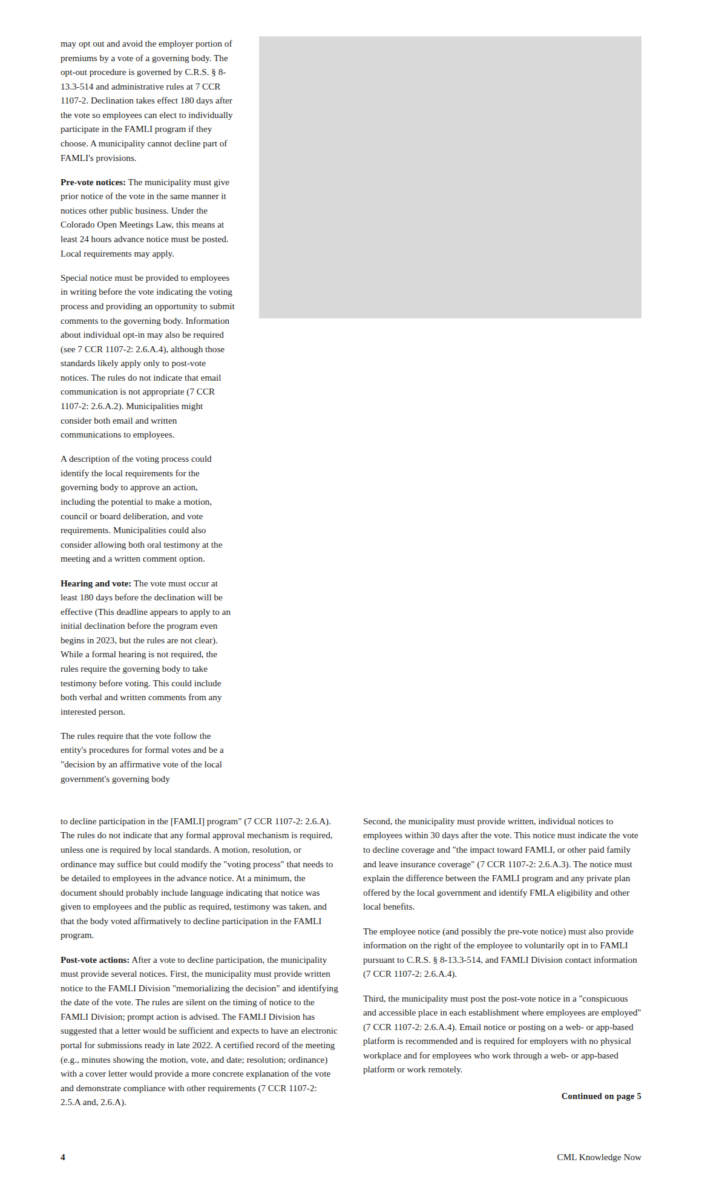may opt out and avoid the employer portion of premiums by a vote of a governing body. The opt-out procedure is governed by C.R.S. § 8-13.3-514 and administrative rules at 7 CCR 1107-2. Declination takes effect 180 days after the vote so employees can elect to individually participate in the FAMLI program if they choose. A municipality cannot decline part of FAMLI's provisions.
Pre-vote notices: The municipality must give prior notice of the vote in the same manner it notices other public business. Under the Colorado Open Meetings Law, this means at least 24 hours advance notice must be posted. Local requirements may apply.
Special notice must be provided to employees in writing before the vote indicating the voting process and providing an opportunity to submit comments to the governing body. Information about individual opt-in may also be required (see 7 CCR 1107-2: 2.6.A.4), although those standards likely apply only to post-vote notices. The rules do not indicate that email communication is not appropriate (7 CCR 1107-2: 2.6.A.2). Municipalities might consider both email and written communications to employees.
A description of the voting process could identify the local requirements for the governing body to approve an action, including the potential to make a motion, council or board deliberation, and vote requirements. Municipalities could also consider allowing both oral testimony at the meeting and a written comment option.
Hearing and vote: The vote must occur at least 180 days before the declination will be effective (This deadline appears to apply to an initial declination before the program even begins in 2023, but the rules are not clear). While a formal hearing is not required, the rules require the governing body to take testimony before voting. This could include both verbal and written comments from any interested person.
The rules require that the vote follow the entity's procedures for formal votes and be a "decision by an affirmative vote of the local government's governing body
to decline participation in the [FAMLI] program" (7 CCR 1107-2: 2.6.A). The rules do not indicate that any formal approval mechanism is required, unless one is required by local standards. A motion, resolution, or ordinance may suffice but could modify the "voting process" that needs to be detailed to employees in the advance notice. At a minimum, the document should probably include language indicating that notice was given to employees and the public as required, testimony was taken, and that the body voted affirmatively to decline participation in the FAMLI program.
Post-vote actions: After a vote to decline participation, the municipality must provide several notices. First, the municipality must provide written notice to the FAMLI Division "memorializing the decision" and identifying the date of the vote. The rules are silent on the timing of notice to the FAMLI Division; prompt action is advised. The FAMLI Division has suggested that a letter would be sufficient and expects to have an electronic portal for submissions ready in late 2022. A certified record of the meeting (e.g., minutes showing the motion, vote, and date; resolution; ordinance) with a cover letter would provide a more concrete explanation of the vote and demonstrate compliance with other requirements (7 CCR 1107-2: 2.5.A and, 2.6.A).
Second, the municipality must provide written, individual notices to employees within 30 days after the vote. This notice must indicate the vote to decline coverage and "the impact toward FAMLI, or other paid family and leave insurance coverage" (7 CCR 1107-2: 2.6.A.3). The notice must explain the difference between the FAMLI program and any private plan offered by the local government and identify FMLA eligibility and other local benefits.
The employee notice (and possibly the pre-vote notice) must also provide information on the right of the employee to voluntarily opt in to FAMLI pursuant to C.R.S. § 8-13.3-514, and FAMLI Division contact information (7 CCR 1107-2: 2.6.A.4).
Third, the municipality must post the post-vote notice in a "conspicuous and accessible place in each establishment where employees are employed" (7 CCR 1107-2: 2.6.A.4). Email notice or posting on a web- or app-based platform is recommended and is required for employers with no physical workplace and for employees who work through a web- or app-based platform or work remotely.
Continued on page 5
4 CML Knowledge Now